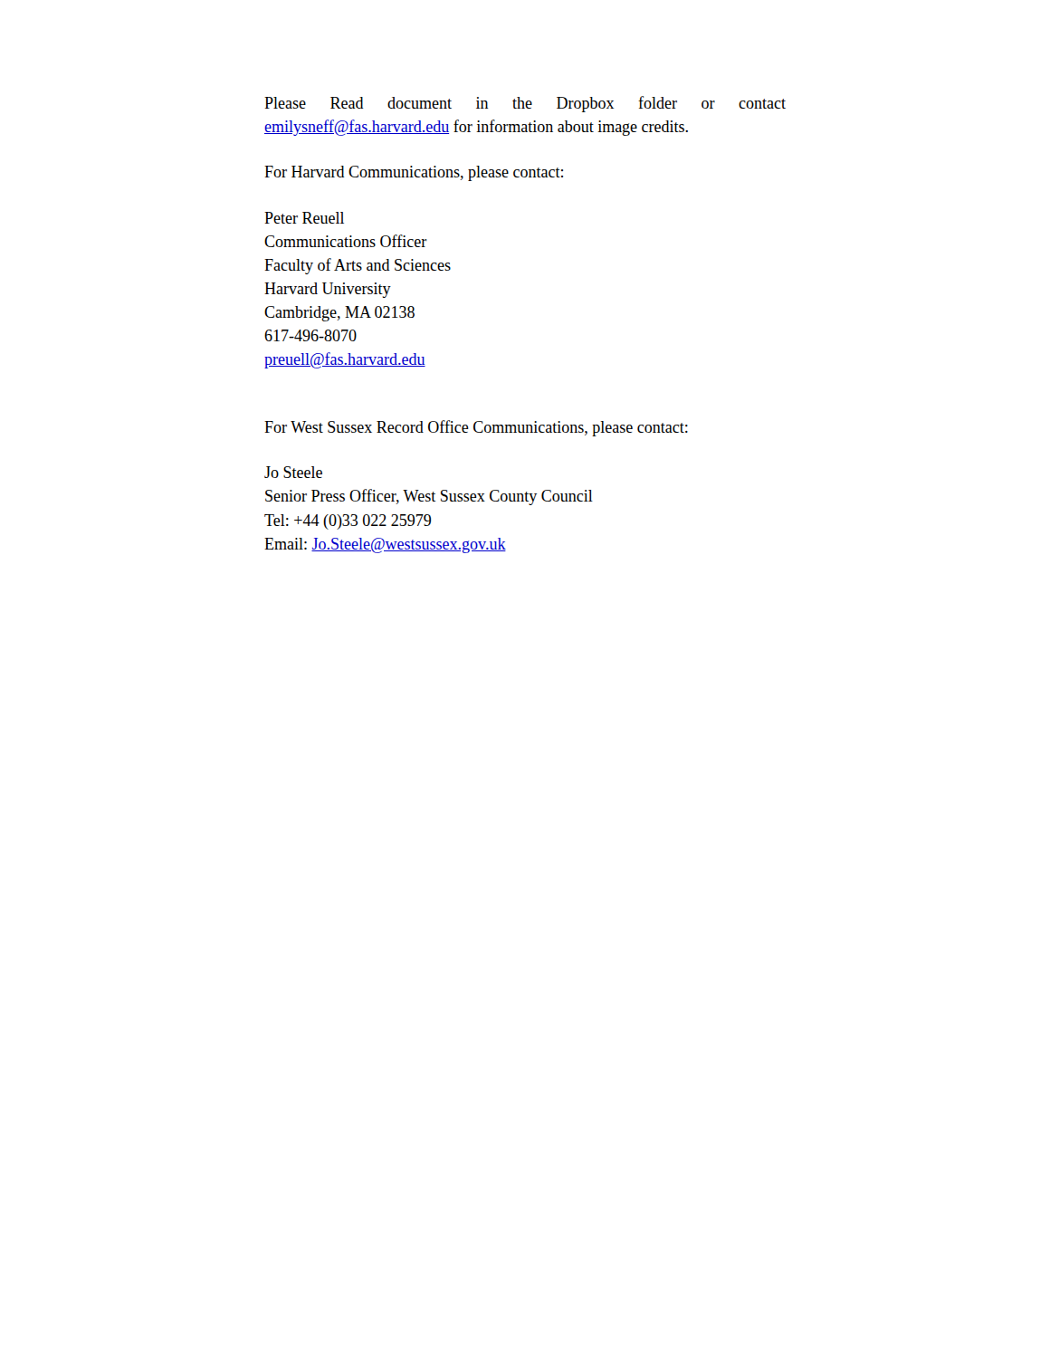Please Read document in the Dropbox folder or contact emilysneff@fas.harvard.edu for information about image credits.
For Harvard Communications, please contact:
Peter Reuell
Communications Officer
Faculty of Arts and Sciences
Harvard University
Cambridge, MA 02138
617-496-8070
preuell@fas.harvard.edu
For West Sussex Record Office Communications, please contact:
Jo Steele
Senior Press Officer, West Sussex County Council
Tel: +44 (0)33 022 25979
Email: Jo.Steele@westsussex.gov.uk